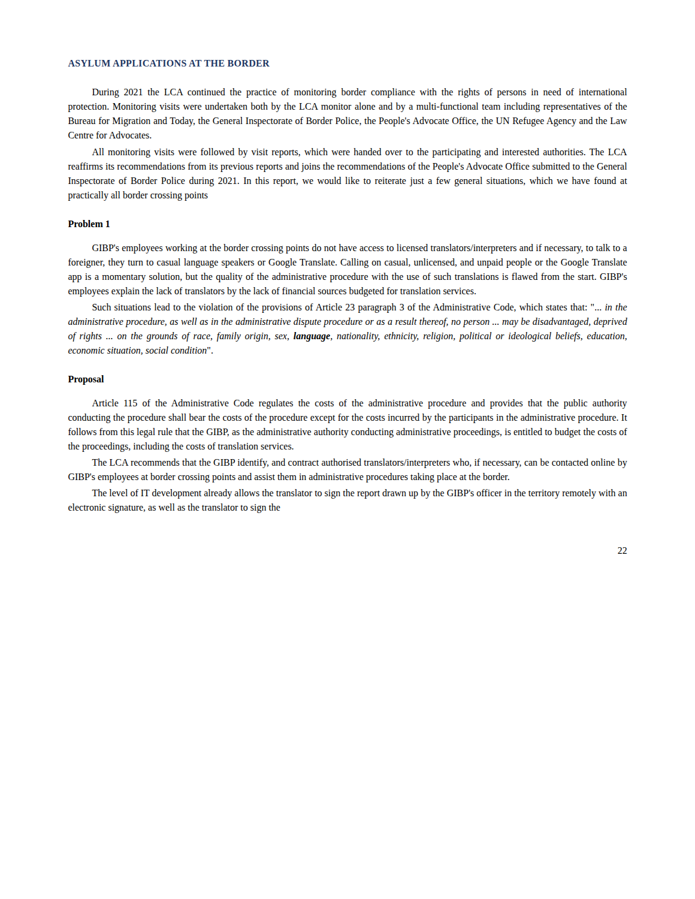ASYLUM APPLICATIONS AT THE BORDER
During 2021 the LCA continued the practice of monitoring border compliance with the rights of persons in need of international protection. Monitoring visits were undertaken both by the LCA monitor alone and by a multi-functional team including representatives of the Bureau for Migration and Today, the General Inspectorate of Border Police, the People's Advocate Office, the UN Refugee Agency and the Law Centre for Advocates.
All monitoring visits were followed by visit reports, which were handed over to the participating and interested authorities. The LCA reaffirms its recommendations from its previous reports and joins the recommendations of the People's Advocate Office submitted to the General Inspectorate of Border Police during 2021. In this report, we would like to reiterate just a few general situations, which we have found at practically all border crossing points
Problem 1
GIBP's employees working at the border crossing points do not have access to licensed translators/interpreters and if necessary, to talk to a foreigner, they turn to casual language speakers or Google Translate. Calling on casual, unlicensed, and unpaid people or the Google Translate app is a momentary solution, but the quality of the administrative procedure with the use of such translations is flawed from the start. GIBP's employees explain the lack of translators by the lack of financial sources budgeted for translation services.
Such situations lead to the violation of the provisions of Article 23 paragraph 3 of the Administrative Code, which states that: "... in the administrative procedure, as well as in the administrative dispute procedure or as a result thereof, no person ... may be disadvantaged, deprived of rights ... on the grounds of race, family origin, sex, language, nationality, ethnicity, religion, political or ideological beliefs, education, economic situation, social condition".
Proposal
Article 115 of the Administrative Code regulates the costs of the administrative procedure and provides that the public authority conducting the procedure shall bear the costs of the procedure except for the costs incurred by the participants in the administrative procedure. It follows from this legal rule that the GIBP, as the administrative authority conducting administrative proceedings, is entitled to budget the costs of the proceedings, including the costs of translation services.
The LCA recommends that the GIBP identify, and contract authorised translators/interpreters who, if necessary, can be contacted online by GIBP's employees at border crossing points and assist them in administrative procedures taking place at the border.
The level of IT development already allows the translator to sign the report drawn up by the GIBP's officer in the territory remotely with an electronic signature, as well as the translator to sign the
22